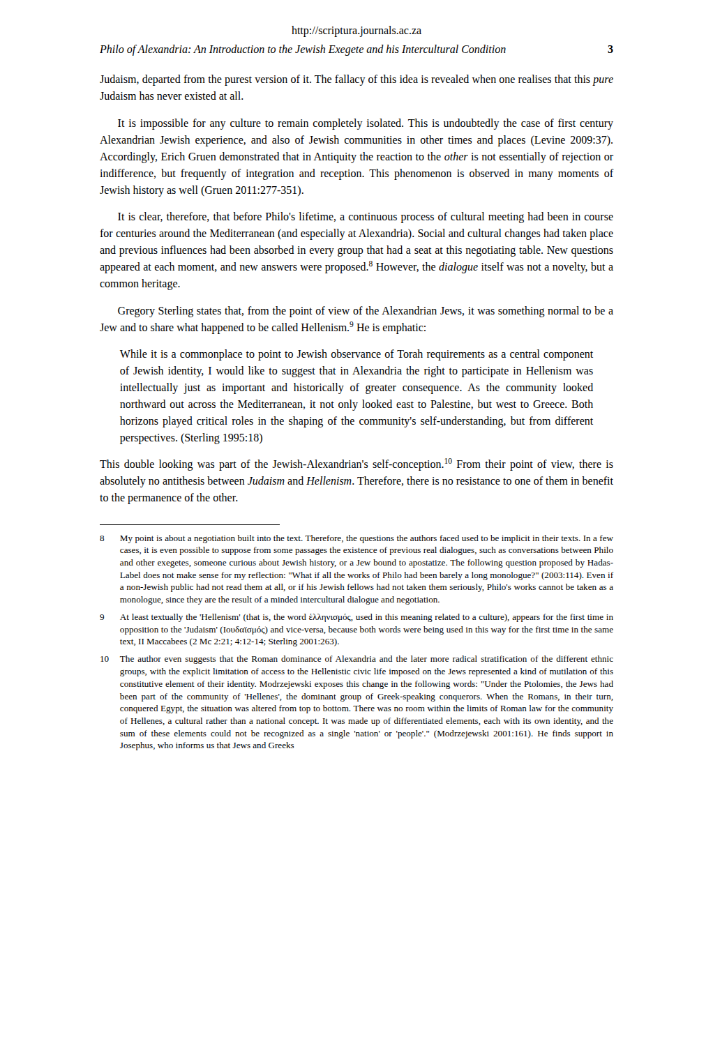http://scriptura.journals.ac.za
Philo of Alexandria: An Introduction to the Jewish Exegete and his Intercultural Condition 3
Judaism, departed from the purest version of it. The fallacy of this idea is revealed when one realises that this pure Judaism has never existed at all.
It is impossible for any culture to remain completely isolated. This is undoubtedly the case of first century Alexandrian Jewish experience, and also of Jewish communities in other times and places (Levine 2009:37). Accordingly, Erich Gruen demonstrated that in Antiquity the reaction to the other is not essentially of rejection or indifference, but frequently of integration and reception. This phenomenon is observed in many moments of Jewish history as well (Gruen 2011:277-351).
It is clear, therefore, that before Philo's lifetime, a continuous process of cultural meeting had been in course for centuries around the Mediterranean (and especially at Alexandria). Social and cultural changes had taken place and previous influences had been absorbed in every group that had a seat at this negotiating table. New questions appeared at each moment, and new answers were proposed.8 However, the dialogue itself was not a novelty, but a common heritage.
Gregory Sterling states that, from the point of view of the Alexandrian Jews, it was something normal to be a Jew and to share what happened to be called Hellenism.9 He is emphatic:
While it is a commonplace to point to Jewish observance of Torah requirements as a central component of Jewish identity, I would like to suggest that in Alexandria the right to participate in Hellenism was intellectually just as important and historically of greater consequence. As the community looked northward out across the Mediterranean, it not only looked east to Palestine, but west to Greece. Both horizons played critical roles in the shaping of the community's self-understanding, but from different perspectives. (Sterling 1995:18)
This double looking was part of the Jewish-Alexandrian's self-conception.10 From their point of view, there is absolutely no antithesis between Judaism and Hellenism. Therefore, there is no resistance to one of them in benefit to the permanence of the other.
8 My point is about a negotiation built into the text. Therefore, the questions the authors faced used to be implicit in their texts. In a few cases, it is even possible to suppose from some passages the existence of previous real dialogues, such as conversations between Philo and other exegetes, someone curious about Jewish history, or a Jew bound to apostatize. The following question proposed by Hadas-Label does not make sense for my reflection: "What if all the works of Philo had been barely a long monologue?" (2003:114). Even if a non-Jewish public had not read them at all, or if his Jewish fellows had not taken them seriously, Philo's works cannot be taken as a monologue, since they are the result of a minded intercultural dialogue and negotiation.
9 At least textually the 'Hellenism' (that is, the word ἑλληνισμός, used in this meaning related to a culture), appears for the first time in opposition to the 'Judaism' (Ιουδαϊσμός) and vice-versa, because both words were being used in this way for the first time in the same text, II Maccabees (2 Mc 2:21; 4:12-14; Sterling 2001:263).
10 The author even suggests that the Roman dominance of Alexandria and the later more radical stratification of the different ethnic groups, with the explicit limitation of access to the Hellenistic civic life imposed on the Jews represented a kind of mutilation of this constitutive element of their identity. Modrzejewski exposes this change in the following words: "Under the Ptolomies, the Jews had been part of the community of 'Hellenes', the dominant group of Greek-speaking conquerors. When the Romans, in their turn, conquered Egypt, the situation was altered from top to bottom. There was no room within the limits of Roman law for the community of Hellenes, a cultural rather than a national concept. It was made up of differentiated elements, each with its own identity, and the sum of these elements could not be recognized as a single 'nation' or 'people'." (Modrzejewski 2001:161). He finds support in Josephus, who informs us that Jews and Greeks